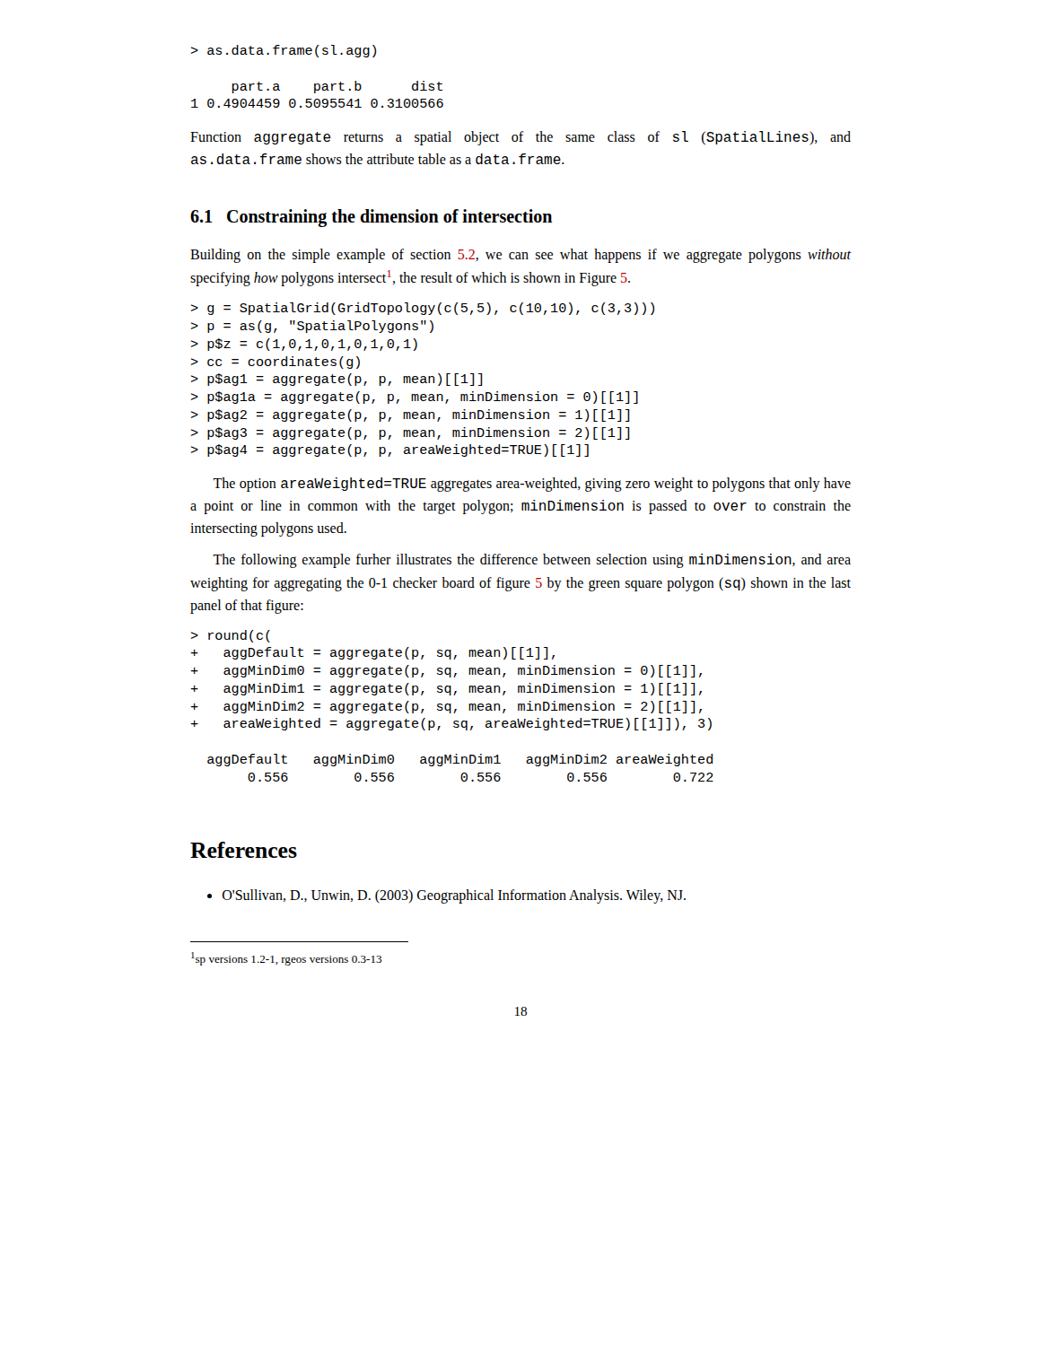> as.data.frame(sl.agg)

     part.a    part.b      dist
1 0.4904459 0.5095541 0.3100566
Function aggregate returns a spatial object of the same class of sl (SpatialLines), and as.data.frame shows the attribute table as a data.frame.
6.1 Constraining the dimension of intersection
Building on the simple example of section 5.2, we can see what happens if we aggregate polygons without specifying how polygons intersect1, the result of which is shown in Figure 5.
> g = SpatialGrid(GridTopology(c(5,5), c(10,10), c(3,3)))
> p = as(g, "SpatialPolygons")
> p$z = c(1,0,1,0,1,0,1,0,1)
> cc = coordinates(g)
> p$ag1 = aggregate(p, p, mean)[[1]]
> p$ag1a = aggregate(p, p, mean, minDimension = 0)[[1]]
> p$ag2 = aggregate(p, p, mean, minDimension = 1)[[1]]
> p$ag3 = aggregate(p, p, mean, minDimension = 2)[[1]]
> p$ag4 = aggregate(p, p, areaWeighted=TRUE)[[1]]
The option areaWeighted=TRUE aggregates area-weighted, giving zero weight to polygons that only have a point or line in common with the target polygon; minDimension is passed to over to constrain the intersecting polygons used.
The following example furher illustrates the difference between selection using minDimension, and area weighting for aggregating the 0-1 checker board of figure 5 by the green square polygon (sq) shown in the last panel of that figure:
> round(c(
+   aggDefault = aggregate(p, sq, mean)[[1]],
+   aggMinDim0 = aggregate(p, sq, mean, minDimension = 0)[[1]],
+   aggMinDim1 = aggregate(p, sq, mean, minDimension = 1)[[1]],
+   aggMinDim2 = aggregate(p, sq, mean, minDimension = 2)[[1]],
+   areaWeighted = aggregate(p, sq, areaWeighted=TRUE)[[1]]), 3)

  aggDefault   aggMinDim0   aggMinDim1   aggMinDim2 areaWeighted
       0.556        0.556        0.556        0.556        0.722
References
O'Sullivan, D., Unwin, D. (2003) Geographical Information Analysis. Wiley, NJ.
1sp versions 1.2-1, rgeos versions 0.3-13
18